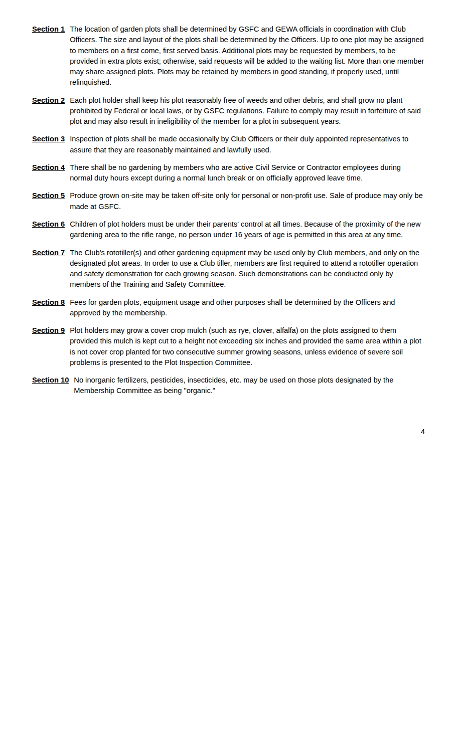Section 1
The location of garden plots shall be determined by GSFC and GEWA officials in coordination with Club Officers. The size and layout of the plots shall be determined by the Officers. Up to one plot may be assigned to members on a first come, first served basis. Additional plots may be requested by members, to be provided in extra plots exist; otherwise, said requests will be added to the waiting list. More than one member may share assigned plots. Plots may be retained by members in good standing, if properly used, until relinquished.
Section 2
Each plot holder shall keep his plot reasonably free of weeds and other debris, and shall grow no plant prohibited by Federal or local laws, or by GSFC regulations. Failure to comply may result in forfeiture of said plot and may also result in ineligibility of the member for a plot in subsequent years.
Section 3
Inspection of plots shall be made occasionally by Club Officers or their duly appointed representatives to assure that they are reasonably maintained and lawfully used.
Section 4
There shall be no gardening by members who are active Civil Service or Contractor employees during normal duty hours except during a normal lunch break or on officially approved leave time.
Section 5
Produce grown on-site may be taken off-site only for personal or non-profit use. Sale of produce may only be made at GSFC.
Section 6
Children of plot holders must be under their parents' control at all times. Because of the proximity of the new gardening area to the rifle range, no person under 16 years of age is permitted in this area at any time.
Section 7
The Club's rototiller(s) and other gardening equipment may be used only by Club members, and only on the designated plot areas. In order to use a Club tiller, members are first required to attend a rototiller operation and safety demonstration for each growing season. Such demonstrations can be conducted only by members of the Training and Safety Committee.
Section 8
Fees for garden plots, equipment usage and other purposes shall be determined by the Officers and approved by the membership.
Section 9
Plot holders may grow a cover crop mulch (such as rye, clover, alfalfa) on the plots assigned to them provided this mulch is kept cut to a height not exceeding six inches and provided the same area within a plot is not cover crop planted for two consecutive summer growing seasons, unless evidence of severe soil problems is presented to the Plot Inspection Committee.
Section 10
No inorganic fertilizers, pesticides, insecticides, etc. may be used on those plots designated by the Membership Committee as being "organic."
4